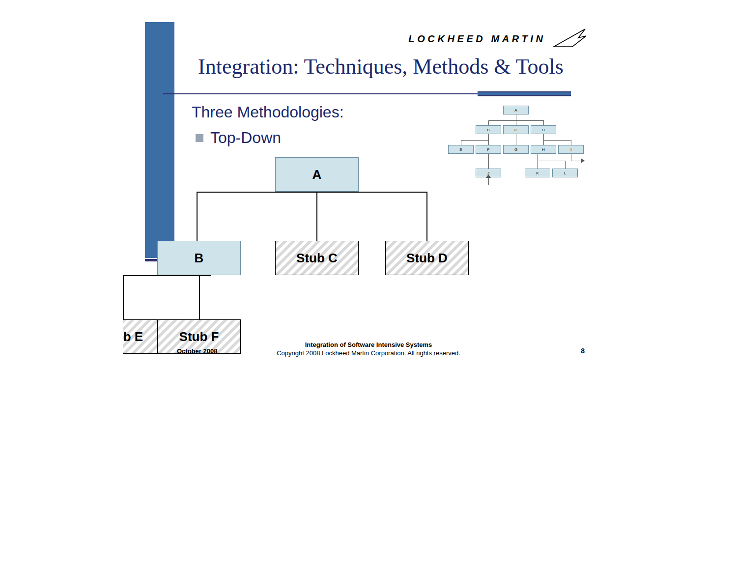LOCKHEED MARTIN
Integration: Techniques, Methods & Tools
Three Methodologies:
Top-Down
A
B
C
D
E
F
G
H
I
J
K
L
A
B
Stub C
Stub D
Stub E
Stub F
October 2008
Integration of Software Intensive Systems
Copyright 2008 Lockheed Martin Corporation. All rights reserved.
8